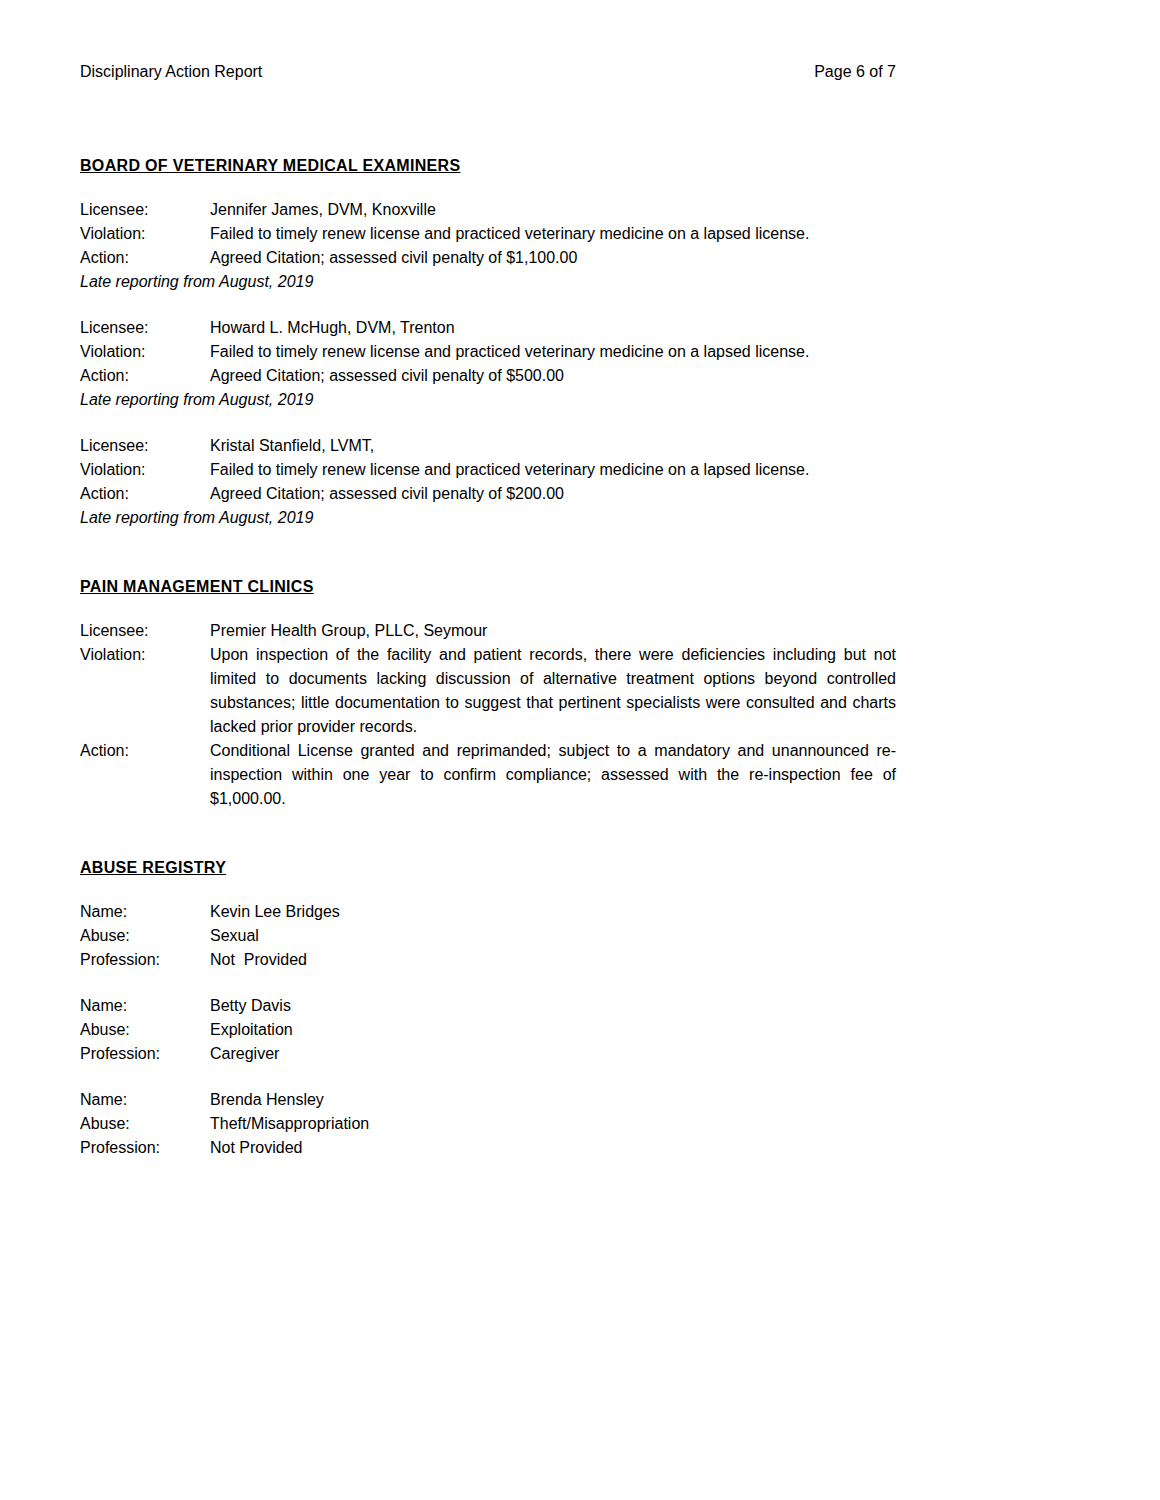Disciplinary Action Report Page 6 of 7
BOARD OF VETERINARY MEDICAL EXAMINERS
| Licensee: | Jennifer James, DVM, Knoxville |
| Violation: | Failed to timely renew license and practiced veterinary medicine on a lapsed license. |
| Action: | Agreed Citation; assessed civil penalty of $1,100.00 |
Late reporting from August, 2019
| Licensee: | Howard L. McHugh, DVM, Trenton |
| Violation: | Failed to timely renew license and practiced veterinary medicine on a lapsed license. |
| Action: | Agreed Citation; assessed civil penalty of $500.00 |
Late reporting from August, 2019
| Licensee: | Kristal Stanfield, LVMT, |
| Violation: | Failed to timely renew license and practiced veterinary medicine on a lapsed license. |
| Action: | Agreed Citation; assessed civil penalty of $200.00 |
Late reporting from August, 2019
PAIN MANAGEMENT CLINICS
| Licensee: | Premier Health Group, PLLC, Seymour |
| Violation: | Upon inspection of the facility and patient records, there were deficiencies including but not limited to documents lacking discussion of alternative treatment options beyond controlled substances; little documentation to suggest that pertinent specialists were consulted and charts lacked prior provider records. |
| Action: | Conditional License granted and reprimanded; subject to a mandatory and unannounced re-inspection within one year to confirm compliance; assessed with the re-inspection fee of $1,000.00. |
ABUSE REGISTRY
| Name: | Kevin Lee Bridges |
| Abuse: | Sexual |
| Profession: | Not Provided |
| Name: | Betty Davis |
| Abuse: | Exploitation |
| Profession: | Caregiver |
| Name: | Brenda Hensley |
| Abuse: | Theft/Misappropriation |
| Profession: | Not Provided |